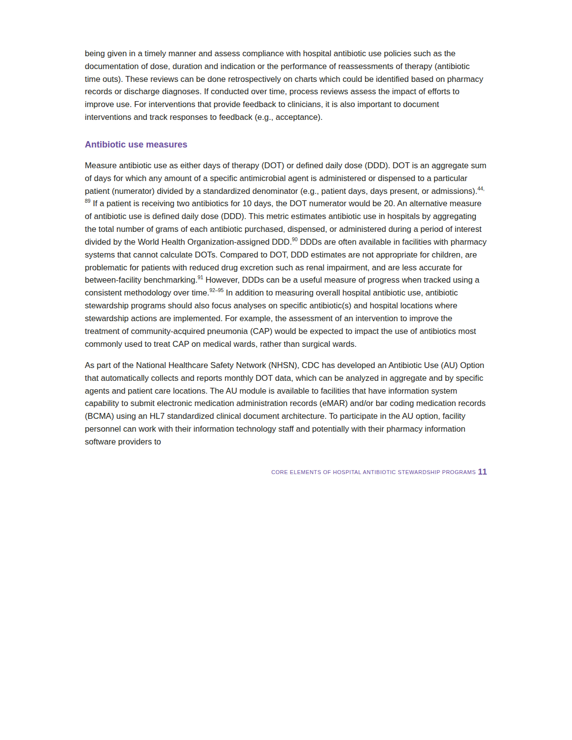being given in a timely manner and assess compliance with hospital antibiotic use policies such as the documentation of dose, duration and indication or the performance of reassessments of therapy (antibiotic time outs). These reviews can be done retrospectively on charts which could be identified based on pharmacy records or discharge diagnoses. If conducted over time, process reviews assess the impact of efforts to improve use. For interventions that provide feedback to clinicians, it is also important to document interventions and track responses to feedback (e.g., acceptance).
Antibiotic use measures
Measure antibiotic use as either days of therapy (DOT) or defined daily dose (DDD). DOT is an aggregate sum of days for which any amount of a specific antimicrobial agent is administered or dispensed to a particular patient (numerator) divided by a standardized denominator (e.g., patient days, days present, or admissions).44, 89 If a patient is receiving two antibiotics for 10 days, the DOT numerator would be 20. An alternative measure of antibiotic use is defined daily dose (DDD). This metric estimates antibiotic use in hospitals by aggregating the total number of grams of each antibiotic purchased, dispensed, or administered during a period of interest divided by the World Health Organization-assigned DDD.90 DDDs are often available in facilities with pharmacy systems that cannot calculate DOTs. Compared to DOT, DDD estimates are not appropriate for children, are problematic for patients with reduced drug excretion such as renal impairment, and are less accurate for between-facility benchmarking.91 However, DDDs can be a useful measure of progress when tracked using a consistent methodology over time.92–95 In addition to measuring overall hospital antibiotic use, antibiotic stewardship programs should also focus analyses on specific antibiotic(s) and hospital locations where stewardship actions are implemented. For example, the assessment of an intervention to improve the treatment of community-acquired pneumonia (CAP) would be expected to impact the use of antibiotics most commonly used to treat CAP on medical wards, rather than surgical wards.
As part of the National Healthcare Safety Network (NHSN), CDC has developed an Antibiotic Use (AU) Option that automatically collects and reports monthly DOT data, which can be analyzed in aggregate and by specific agents and patient care locations. The AU module is available to facilities that have information system capability to submit electronic medication administration records (eMAR) and/or bar coding medication records (BCMA) using an HL7 standardized clinical document architecture. To participate in the AU option, facility personnel can work with their information technology staff and potentially with their pharmacy information software providers to
CORE ELEMENTS OF HOSPITAL ANTIBIOTIC STEWARDSHIP PROGRAMS11